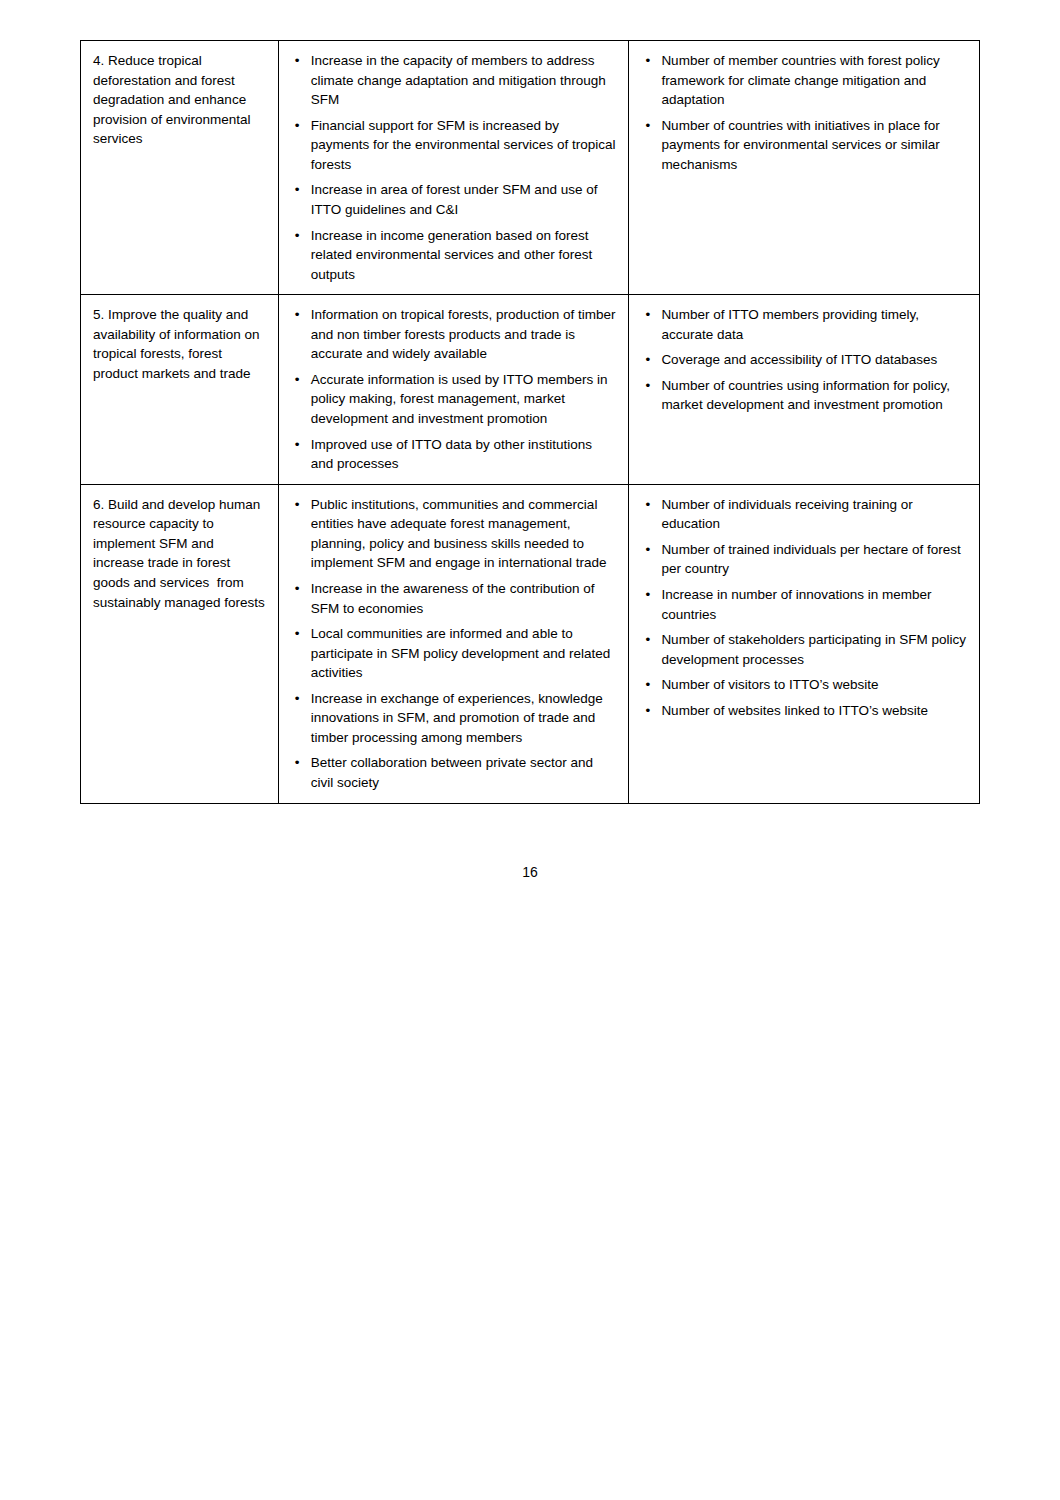| 4. Reduce tropical deforestation and forest degradation and enhance provision of environmental services | Increase in the capacity of members to address climate change adaptation and mitigation through SFM Financial support for SFM is increased by payments for the environmental services of tropical forests Increase in area of forest under SFM and use of ITTO guidelines and C&I Increase in income generation based on forest related environmental services and other forest outputs | Number of member countries with forest policy framework for climate change mitigation and adaptation Number of countries with initiatives in place for payments for environmental services or similar mechanisms |
| 5. Improve the quality and availability of information on tropical forests, forest product markets and trade | Information on tropical forests, production of timber and non timber forests products and trade is accurate and widely available Accurate information is used by ITTO members in policy making, forest management, market development and investment promotion Improved use of ITTO data by other institutions and processes | Number of ITTO members providing timely, accurate data Coverage and accessibility of ITTO databases Number of countries using information for policy, market development and investment promotion |
| 6. Build and develop human resource capacity to implement SFM and increase trade in forest goods and services from sustainably managed forests | Public institutions, communities and commercial entities have adequate forest management, planning, policy and business skills needed to implement SFM and engage in international trade Increase in the awareness of the contribution of SFM to economies Local communities are informed and able to participate in SFM policy development and related activities Increase in exchange of experiences, knowledge innovations in SFM, and promotion of trade and timber processing among members Better collaboration between private sector and civil society | Number of individuals receiving training or education Number of trained individuals per hectare of forest per country Increase in number of innovations in member countries Number of stakeholders participating in SFM policy development processes Number of visitors to ITTO’s website Number of websites linked to ITTO’s website |
16